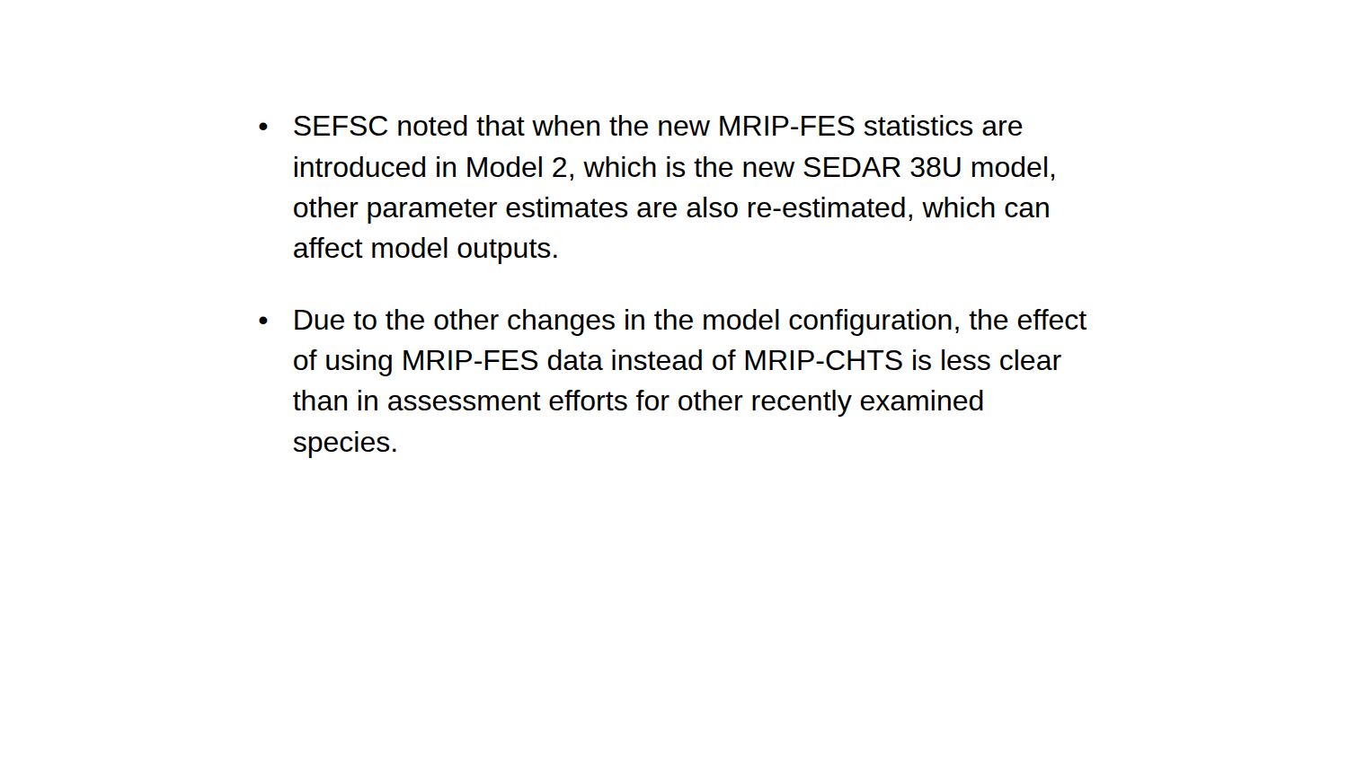SEFSC noted that when the new MRIP-FES statistics are introduced in Model 2, which is the new SEDAR 38U model, other parameter estimates are also re-estimated, which can affect model outputs.
Due to the other changes in the model configuration, the effect of using MRIP-FES data instead of MRIP-CHTS is less clear than in assessment efforts for other recently examined species.